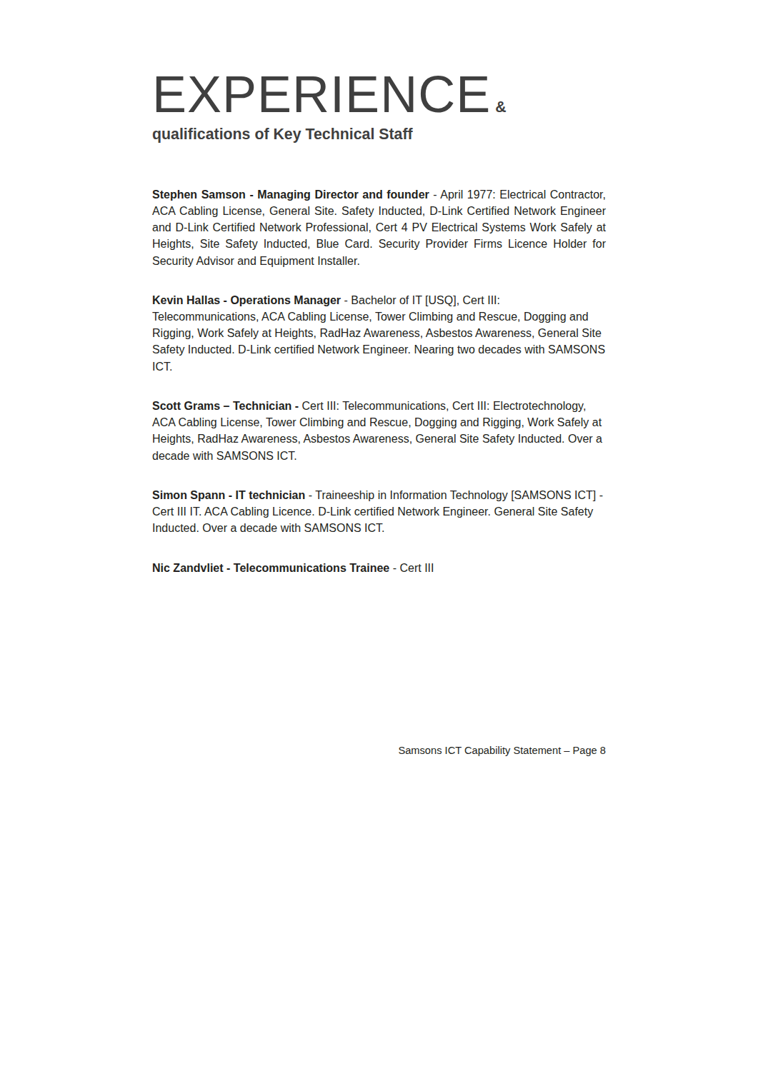EXPERIENCE& qualifications of Key Technical Staff
Stephen Samson - Managing Director and founder - April 1977: Electrical Contractor, ACA Cabling License, General Site. Safety Inducted, D-Link Certified Network Engineer and D-Link Certified Network Professional, Cert 4 PV Electrical Systems Work Safely at Heights, Site Safety Inducted, Blue Card. Security Provider Firms Licence Holder for Security Advisor and Equipment Installer.
Kevin Hallas - Operations Manager - Bachelor of IT [USQ], Cert III: Telecommunications, ACA Cabling License, Tower Climbing and Rescue, Dogging and Rigging, Work Safely at Heights, RadHaz Awareness, Asbestos Awareness, General Site Safety Inducted. D-Link certified Network Engineer. Nearing two decades with SAMSONS ICT.
Scott Grams – Technician - Cert III: Telecommunications, Cert III: Electrotechnology, ACA Cabling License, Tower Climbing and Rescue, Dogging and Rigging, Work Safely at Heights, RadHaz Awareness, Asbestos Awareness, General Site Safety Inducted. Over a decade with SAMSONS ICT.
Simon Spann - IT technician - Traineeship in Information Technology [SAMSONS ICT] - Cert III IT. ACA Cabling Licence. D-Link certified Network Engineer. General Site Safety Inducted. Over a decade with SAMSONS ICT.
Nic Zandvliet - Telecommunications Trainee - Cert III
Samsons ICT Capability Statement – Page 8